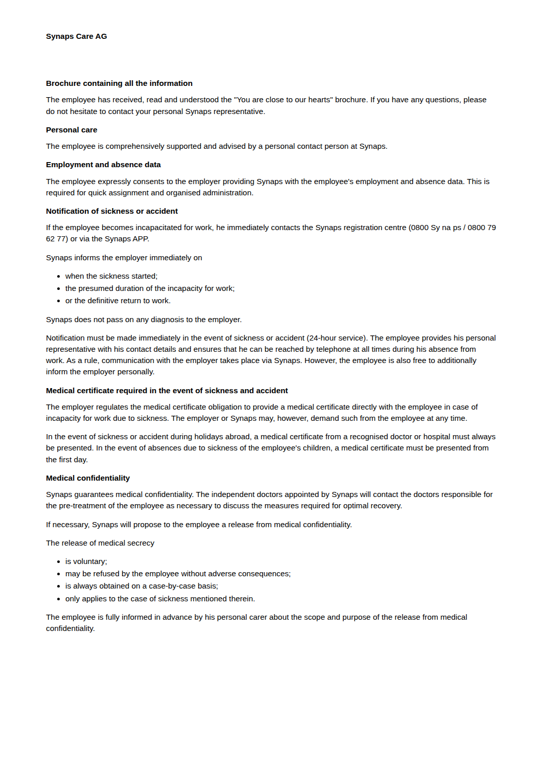Synaps Care AG
Brochure containing all the information
The employee has received, read and understood the "You are close to our hearts" brochure. If you have any questions, please do not hesitate to contact your personal Synaps representative.
Personal care
The employee is comprehensively supported and advised by a personal contact person at Synaps.
Employment and absence data
The employee expressly consents to the employer providing Synaps with the employee's employment and absence data. This is required for quick assignment and organised administration.
Notification of sickness or accident
If the employee becomes incapacitated for work, he immediately contacts the Synaps registration centre (0800 Sy na ps / 0800 79 62 77) or via the Synaps APP.
Synaps informs the employer immediately on
when the sickness started;
the presumed duration of the incapacity for work;
or the definitive return to work.
Synaps does not pass on any diagnosis to the employer.
Notification must be made immediately in the event of sickness or accident (24-hour service). The employee provides his personal representative with his contact details and ensures that he can be reached by telephone at all times during his absence from work. As a rule, communication with the employer takes place via Synaps. However, the employee is also free to additionally inform the employer personally.
Medical certificate required in the event of sickness and accident
The employer regulates the medical certificate obligation to provide a medical certificate directly with the employee in case of incapacity for work due to sickness. The employer or Synaps may, however, demand such from the employee at any time.
In the event of sickness or accident during holidays abroad, a medical certificate from a recognised doctor or hospital must always be presented. In the event of absences due to sickness of the employee's children, a medical certificate must be presented from the first day.
Medical confidentiality
Synaps guarantees medical confidentiality. The independent doctors appointed by Synaps will contact the doctors responsible for the pre-treatment of the employee as necessary to discuss the measures required for optimal recovery.
If necessary, Synaps will propose to the employee a release from medical confidentiality.
The release of medical secrecy
is voluntary;
may be refused by the employee without adverse consequences;
is always obtained on a case-by-case basis;
only applies to the case of sickness mentioned therein.
The employee is fully informed in advance by his personal carer about the scope and purpose of the release from medical confidentiality.